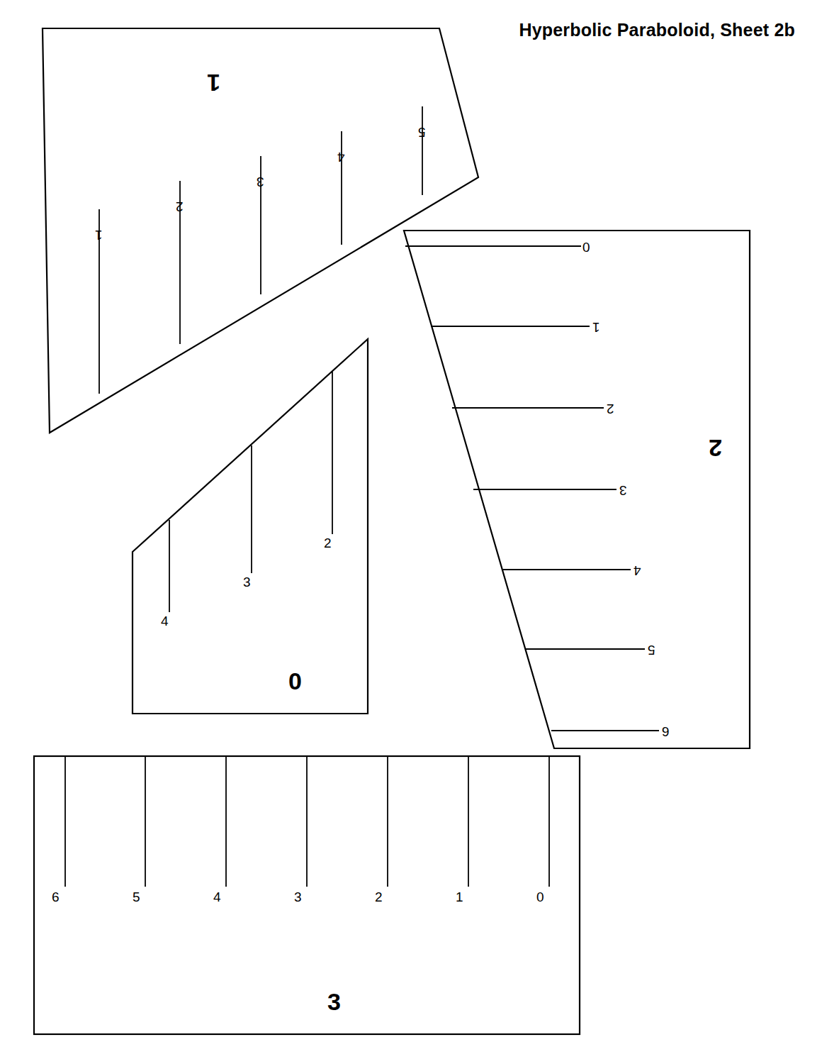Hyperbolic Paraboloid, Sheet 2b
1 1 2 3 4 5
2 0 1 2 3 4 5 6
0 4 3 2
3 6 5 4 3 2 1 0